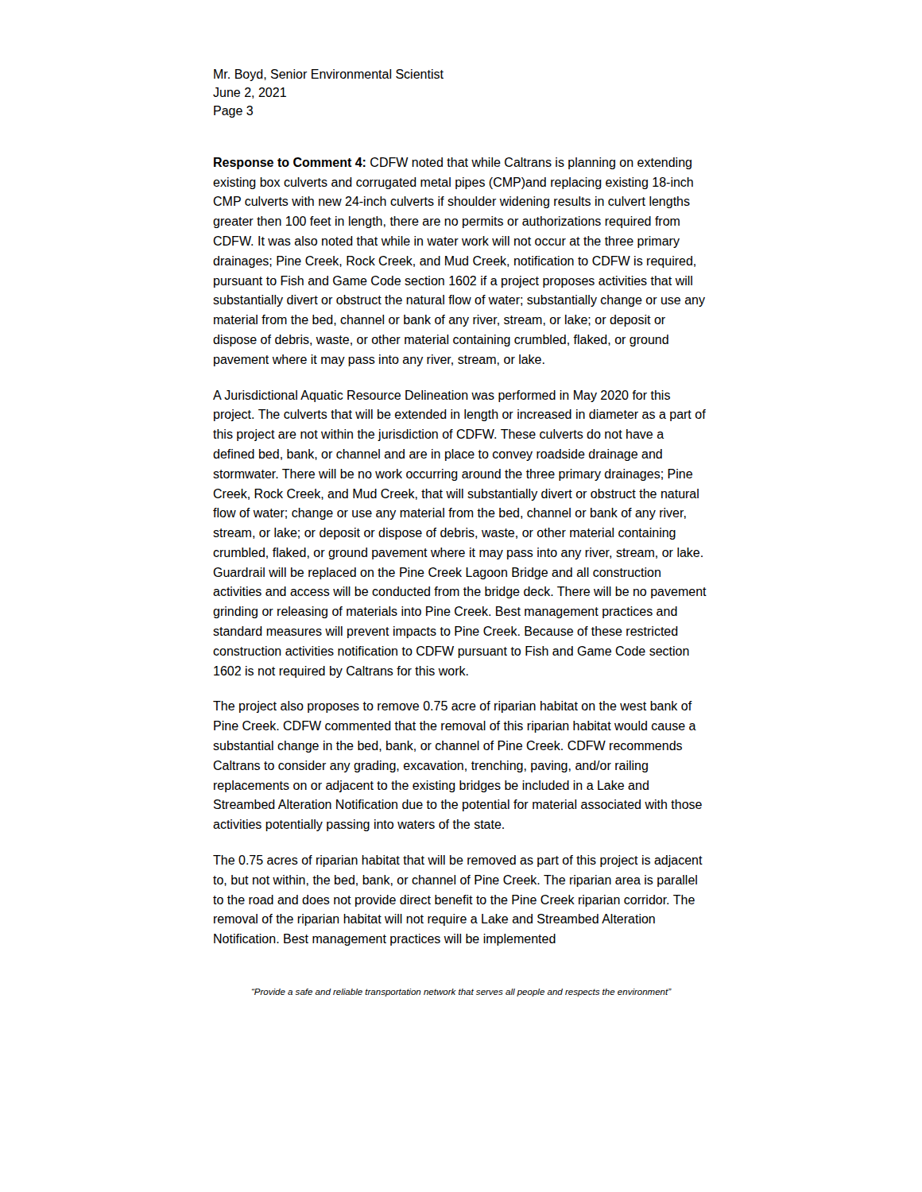Mr. Boyd, Senior Environmental Scientist
June 2, 2021
Page 3
Response to Comment 4: CDFW noted that while Caltrans is planning on extending existing box culverts and corrugated metal pipes (CMP)and replacing existing 18-inch CMP culverts with new 24-inch culverts if shoulder widening results in culvert lengths greater then 100 feet in length, there are no permits or authorizations required from CDFW. It was also noted that while in water work will not occur at the three primary drainages; Pine Creek, Rock Creek, and Mud Creek, notification to CDFW is required, pursuant to Fish and Game Code section 1602 if a project proposes activities that will substantially divert or obstruct the natural flow of water; substantially change or use any material from the bed, channel or bank of any river, stream, or lake; or deposit or dispose of debris, waste, or other material containing crumbled, flaked, or ground pavement where it may pass into any river, stream, or lake.
A Jurisdictional Aquatic Resource Delineation was performed in May 2020 for this project. The culverts that will be extended in length or increased in diameter as a part of this project are not within the jurisdiction of CDFW. These culverts do not have a defined bed, bank, or channel and are in place to convey roadside drainage and stormwater. There will be no work occurring around the three primary drainages; Pine Creek, Rock Creek, and Mud Creek, that will substantially divert or obstruct the natural flow of water; change or use any material from the bed, channel or bank of any river, stream, or lake; or deposit or dispose of debris, waste, or other material containing crumbled, flaked, or ground pavement where it may pass into any river, stream, or lake. Guardrail will be replaced on the Pine Creek Lagoon Bridge and all construction activities and access will be conducted from the bridge deck. There will be no pavement grinding or releasing of materials into Pine Creek. Best management practices and standard measures will prevent impacts to Pine Creek. Because of these restricted construction activities notification to CDFW pursuant to Fish and Game Code section 1602 is not required by Caltrans for this work.
The project also proposes to remove 0.75 acre of riparian habitat on the west bank of Pine Creek. CDFW commented that the removal of this riparian habitat would cause a substantial change in the bed, bank, or channel of Pine Creek. CDFW recommends Caltrans to consider any grading, excavation, trenching, paving, and/or railing replacements on or adjacent to the existing bridges be included in a Lake and Streambed Alteration Notification due to the potential for material associated with those activities potentially passing into waters of the state.
The 0.75 acres of riparian habitat that will be removed as part of this project is adjacent to, but not within, the bed, bank, or channel of Pine Creek. The riparian area is parallel to the road and does not provide direct benefit to the Pine Creek riparian corridor. The removal of the riparian habitat will not require a Lake and Streambed Alteration Notification. Best management practices will be implemented
“Provide a safe and reliable transportation network that serves all people and respects the environment”